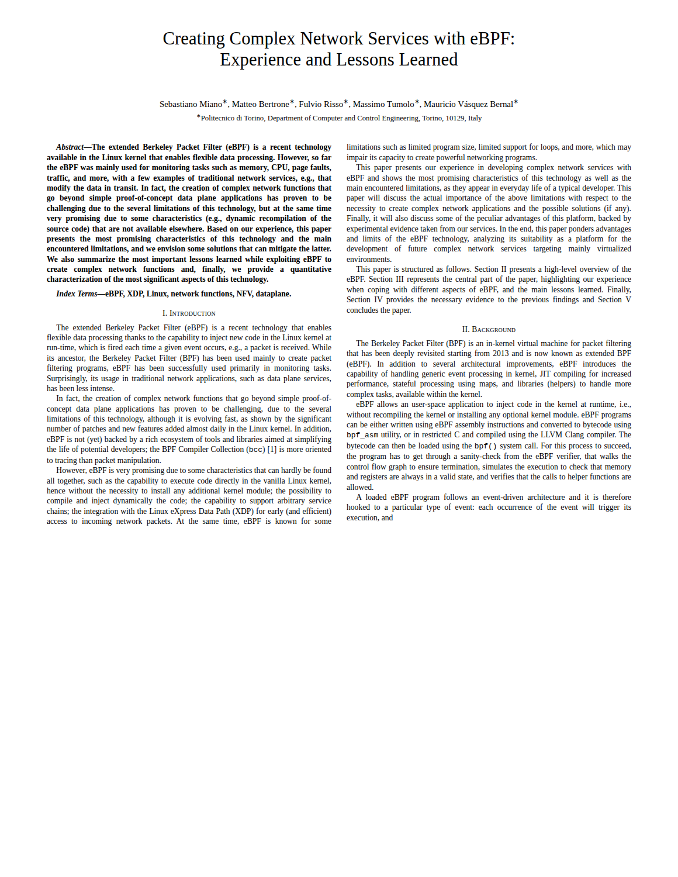Creating Complex Network Services with eBPF:
Experience and Lessons Learned
Sebastiano Miano∗, Matteo Bertrone∗, Fulvio Risso∗, Massimo Tumolo∗, Mauricio Vásquez Bernal∗
∗Politecnico di Torino, Department of Computer and Control Engineering, Torino, 10129, Italy
Abstract—The extended Berkeley Packet Filter (eBPF) is a recent technology available in the Linux kernel that enables flexible data processing. However, so far the eBPF was mainly used for monitoring tasks such as memory, CPU, page faults, traffic, and more, with a few examples of traditional network services, e.g., that modify the data in transit. In fact, the creation of complex network functions that go beyond simple proof-of-concept data plane applications has proven to be challenging due to the several limitations of this technology, but at the same time very promising due to some characteristics (e.g., dynamic recompilation of the source code) that are not available elsewhere. Based on our experience, this paper presents the most promising characteristics of this technology and the main encountered limitations, and we envision some solutions that can mitigate the latter. We also summarize the most important lessons learned while exploiting eBPF to create complex network functions and, finally, we provide a quantitative characterization of the most significant aspects of this technology.
Index Terms—eBPF, XDP, Linux, network functions, NFV, dataplane.
I. Introduction
The extended Berkeley Packet Filter (eBPF) is a recent technology that enables flexible data processing thanks to the capability to inject new code in the Linux kernel at run-time, which is fired each time a given event occurs, e.g., a packet is received. While its ancestor, the Berkeley Packet Filter (BPF) has been used mainly to create packet filtering programs, eBPF has been successfully used primarily in monitoring tasks. Surprisingly, its usage in traditional network applications, such as data plane services, has been less intense.
In fact, the creation of complex network functions that go beyond simple proof-of-concept data plane applications has proven to be challenging, due to the several limitations of this technology, although it is evolving fast, as shown by the significant number of patches and new features added almost daily in the Linux kernel. In addition, eBPF is not (yet) backed by a rich ecosystem of tools and libraries aimed at simplifying the life of potential developers; the BPF Compiler Collection (bcc) [1] is more oriented to tracing than packet manipulation.
However, eBPF is very promising due to some characteristics that can hardly be found all together, such as the capability to execute code directly in the vanilla Linux kernel, hence without the necessity to install any additional kernel module; the possibility to compile and inject dynamically the code; the capability to support arbitrary service chains; the integration with the Linux eXpress Data Path (XDP) for early (and efficient) access to incoming network packets. At the same time, eBPF is known for some limitations such as limited program size, limited support for loops, and more, which may impair its capacity to create powerful networking programs.
This paper presents our experience in developing complex network services with eBPF and shows the most promising characteristics of this technology as well as the main encountered limitations, as they appear in everyday life of a typical developer. This paper will discuss the actual importance of the above limitations with respect to the necessity to create complex network applications and the possible solutions (if any). Finally, it will also discuss some of the peculiar advantages of this platform, backed by experimental evidence taken from our services. In the end, this paper ponders advantages and limits of the eBPF technology, analyzing its suitability as a platform for the development of future complex network services targeting mainly virtualized environments.
This paper is structured as follows. Section II presents a high-level overview of the eBPF. Section III represents the central part of the paper, highlighting our experience when coping with different aspects of eBPF, and the main lessons learned. Finally, Section IV provides the necessary evidence to the previous findings and Section V concludes the paper.
II. Background
The Berkeley Packet Filter (BPF) is an in-kernel virtual machine for packet filtering that has been deeply revisited starting from 2013 and is now known as extended BPF (eBPF). In addition to several architectural improvements, eBPF introduces the capability of handling generic event processing in kernel, JIT compiling for increased performance, stateful processing using maps, and libraries (helpers) to handle more complex tasks, available within the kernel.
eBPF allows an user-space application to inject code in the kernel at runtime, i.e., without recompiling the kernel or installing any optional kernel module. eBPF programs can be either written using eBPF assembly instructions and converted to bytecode using bpf_asm utility, or in restricted C and compiled using the LLVM Clang compiler. The bytecode can then be loaded using the bpf() system call. For this process to succeed, the program has to get through a sanity-check from the eBPF verifier, that walks the control flow graph to ensure termination, simulates the execution to check that memory and registers are always in a valid state, and verifies that the calls to helper functions are allowed.
A loaded eBPF program follows an event-driven architecture and it is therefore hooked to a particular type of event: each occurrence of the event will trigger its execution, and